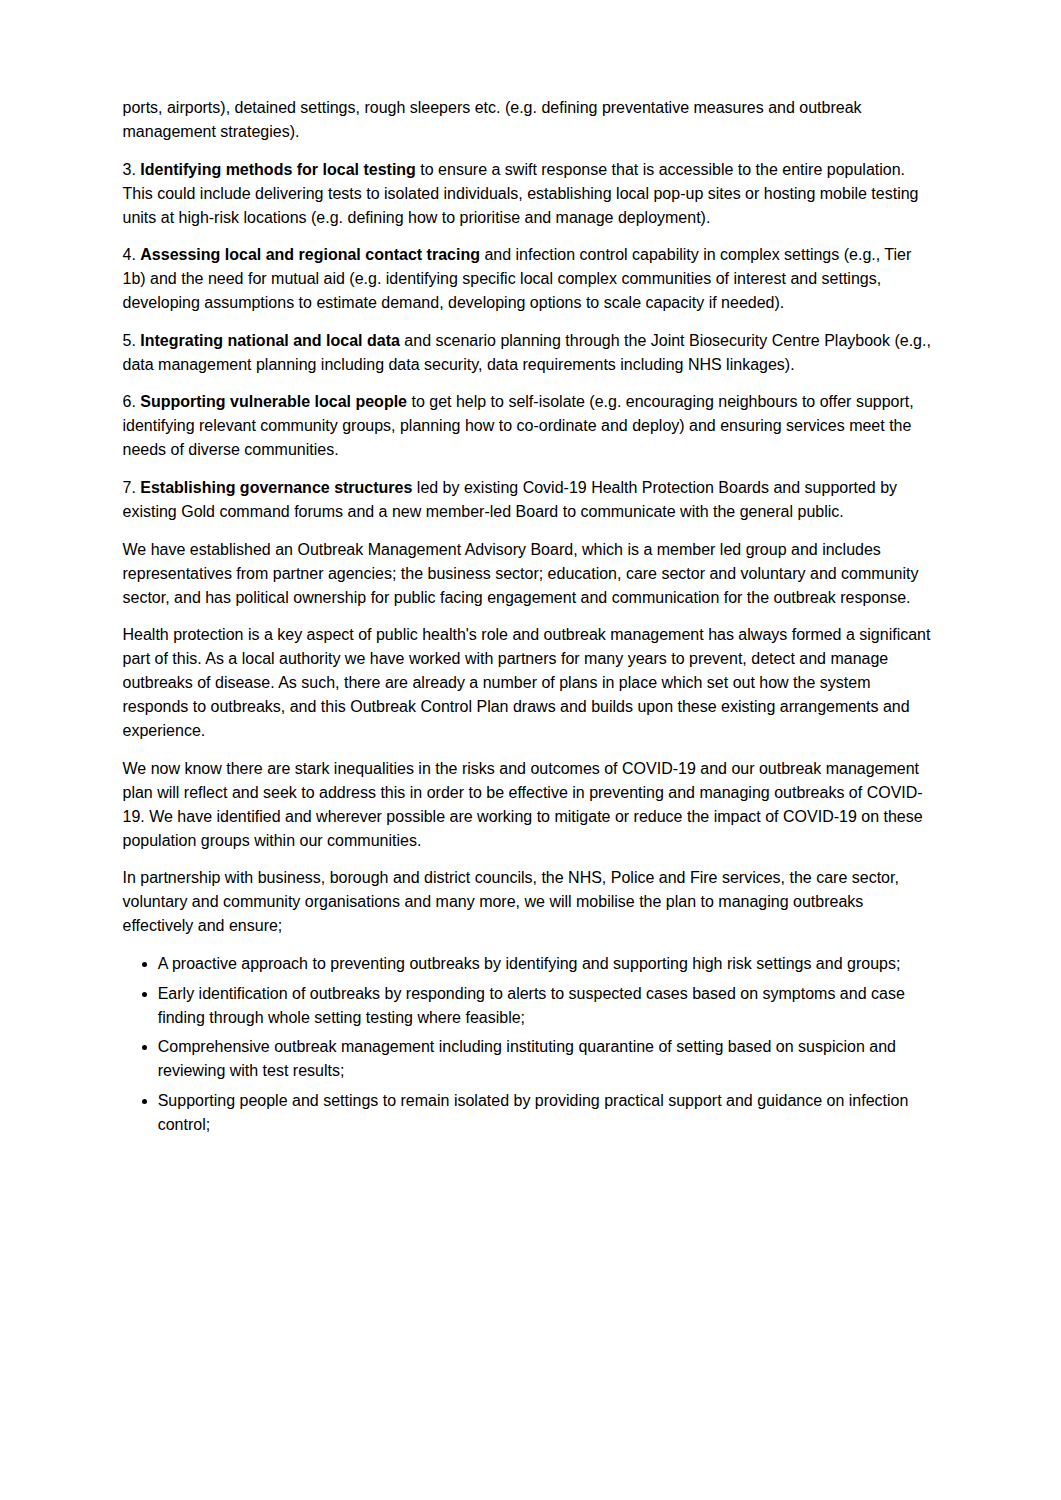ports, airports), detained settings, rough sleepers etc. (e.g. defining preventative measures and outbreak management strategies).
3. Identifying methods for local testing to ensure a swift response that is accessible to the entire population. This could include delivering tests to isolated individuals, establishing local pop-up sites or hosting mobile testing units at high-risk locations (e.g. defining how to prioritise and manage deployment).
4. Assessing local and regional contact tracing and infection control capability in complex settings (e.g., Tier 1b) and the need for mutual aid (e.g. identifying specific local complex communities of interest and settings, developing assumptions to estimate demand, developing options to scale capacity if needed).
5. Integrating national and local data and scenario planning through the Joint Biosecurity Centre Playbook (e.g., data management planning including data security, data requirements including NHS linkages).
6. Supporting vulnerable local people to get help to self-isolate (e.g. encouraging neighbours to offer support, identifying relevant community groups, planning how to co-ordinate and deploy) and ensuring services meet the needs of diverse communities.
7. Establishing governance structures led by existing Covid-19 Health Protection Boards and supported by existing Gold command forums and a new member-led Board to communicate with the general public.
We have established an Outbreak Management Advisory Board, which is a member led group and includes representatives from partner agencies; the business sector; education, care sector and voluntary and community sector, and has political ownership for public facing engagement and communication for the outbreak response.
Health protection is a key aspect of public health's role and outbreak management has always formed a significant part of this. As a local authority we have worked with partners for many years to prevent, detect and manage outbreaks of disease. As such, there are already a number of plans in place which set out how the system responds to outbreaks, and this Outbreak Control Plan draws and builds upon these existing arrangements and experience.
We now know there are stark inequalities in the risks and outcomes of COVID-19 and our outbreak management plan will reflect and seek to address this in order to be effective in preventing and managing outbreaks of COVID-19. We have identified and wherever possible are working to mitigate or reduce the impact of COVID-19 on these population groups within our communities.
In partnership with business, borough and district councils, the NHS, Police and Fire services, the care sector, voluntary and community organisations and many more, we will mobilise the plan to managing outbreaks effectively and ensure;
A proactive approach to preventing outbreaks by identifying and supporting high risk settings and groups;
Early identification of outbreaks by responding to alerts to suspected cases based on symptoms and case finding through whole setting testing where feasible;
Comprehensive outbreak management including instituting quarantine of setting based on suspicion and reviewing with test results;
Supporting people and settings to remain isolated by providing practical support and guidance on infection control;